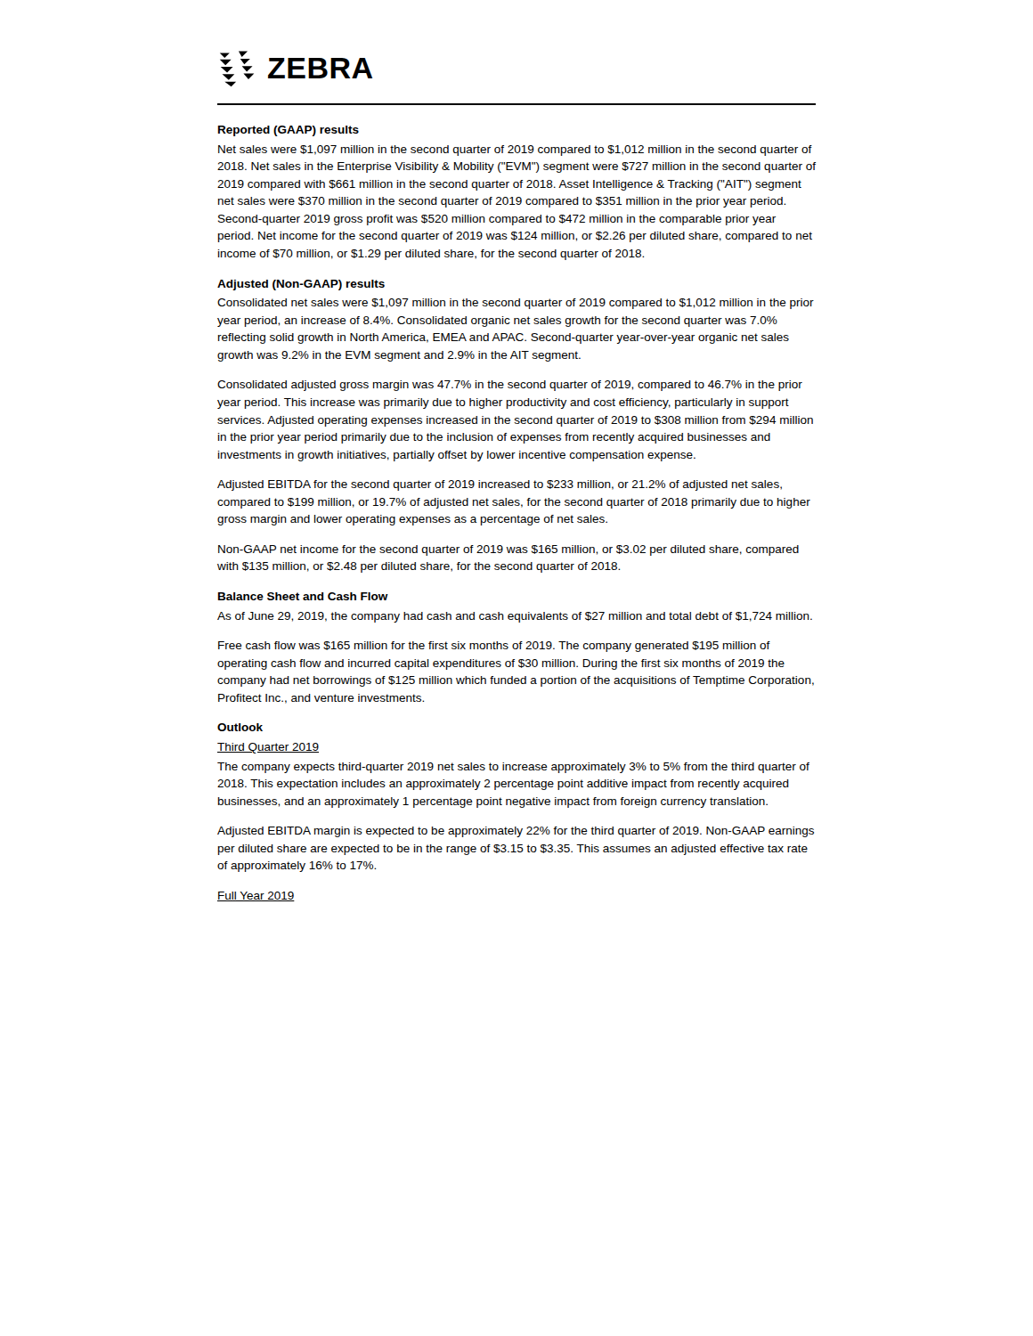ZEBRA
Reported (GAAP) results
Net sales were $1,097 million in the second quarter of 2019 compared to $1,012 million in the second quarter of 2018. Net sales in the Enterprise Visibility & Mobility ("EVM") segment were $727 million in the second quarter of 2019 compared with $661 million in the second quarter of 2018. Asset Intelligence & Tracking ("AIT") segment net sales were $370 million in the second quarter of 2019 compared to $351 million in the prior year period. Second-quarter 2019 gross profit was $520 million compared to $472 million in the comparable prior year period. Net income for the second quarter of 2019 was $124 million, or $2.26 per diluted share, compared to net income of $70 million, or $1.29 per diluted share, for the second quarter of 2018.
Adjusted (Non-GAAP) results
Consolidated net sales were $1,097 million in the second quarter of 2019 compared to $1,012 million in the prior year period, an increase of 8.4%. Consolidated organic net sales growth for the second quarter was 7.0% reflecting solid growth in North America, EMEA and APAC. Second-quarter year-over-year organic net sales growth was 9.2% in the EVM segment and 2.9% in the AIT segment.
Consolidated adjusted gross margin was 47.7% in the second quarter of 2019, compared to 46.7% in the prior year period. This increase was primarily due to higher productivity and cost efficiency, particularly in support services. Adjusted operating expenses increased in the second quarter of 2019 to $308 million from $294 million in the prior year period primarily due to the inclusion of expenses from recently acquired businesses and investments in growth initiatives, partially offset by lower incentive compensation expense.
Adjusted EBITDA for the second quarter of 2019 increased to $233 million, or 21.2% of adjusted net sales, compared to $199 million, or 19.7% of adjusted net sales, for the second quarter of 2018 primarily due to higher gross margin and lower operating expenses as a percentage of net sales.
Non-GAAP net income for the second quarter of 2019 was $165 million, or $3.02 per diluted share, compared with $135 million, or $2.48 per diluted share, for the second quarter of 2018.
Balance Sheet and Cash Flow
As of June 29, 2019, the company had cash and cash equivalents of $27 million and total debt of $1,724 million.
Free cash flow was $165 million for the first six months of 2019. The company generated $195 million of operating cash flow and incurred capital expenditures of $30 million. During the first six months of 2019 the company had net borrowings of $125 million which funded a portion of the acquisitions of Temptime Corporation, Profitect Inc., and venture investments.
Outlook
Third Quarter 2019
The company expects third-quarter 2019 net sales to increase approximately 3% to 5% from the third quarter of 2018. This expectation includes an approximately 2 percentage point additive impact from recently acquired businesses, and an approximately 1 percentage point negative impact from foreign currency translation.
Adjusted EBITDA margin is expected to be approximately 22% for the third quarter of 2019. Non-GAAP earnings per diluted share are expected to be in the range of $3.15 to $3.35. This assumes an adjusted effective tax rate of approximately 16% to 17%.
Full Year 2019